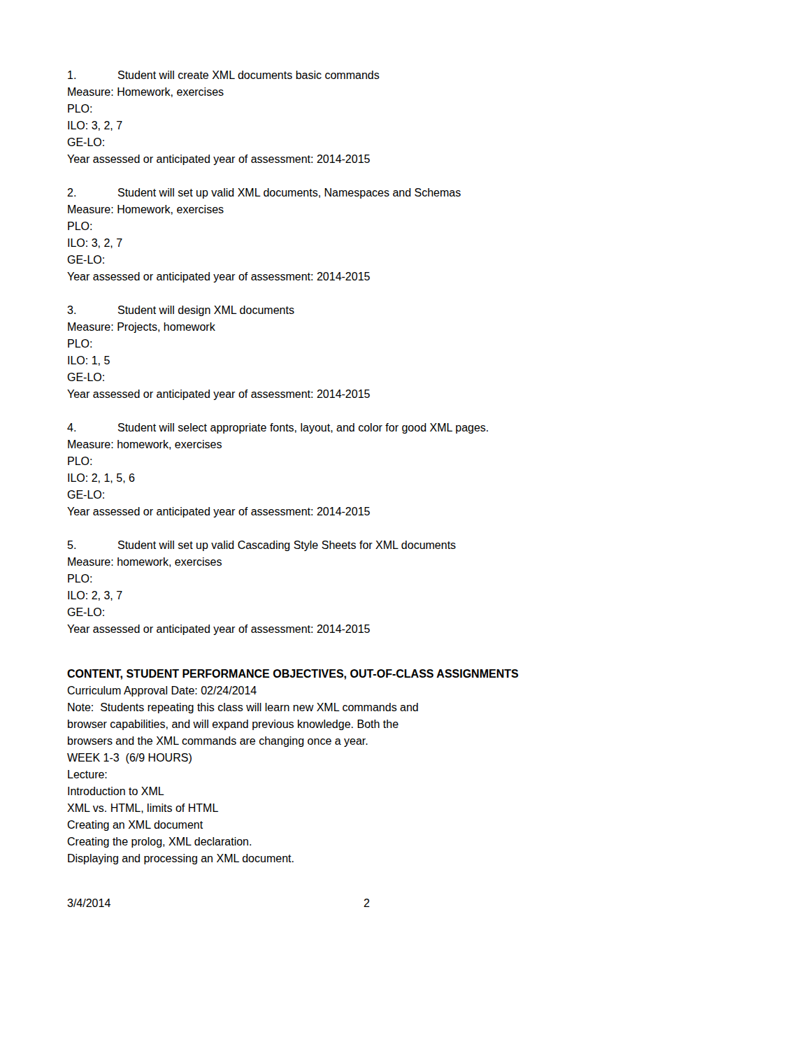1. Student will create XML documents basic commands
Measure: Homework, exercises
PLO:
ILO: 3, 2, 7
GE-LO:
Year assessed or anticipated year of assessment: 2014-2015
2. Student will set up valid XML documents, Namespaces and Schemas
Measure: Homework, exercises
PLO:
ILO: 3, 2, 7
GE-LO:
Year assessed or anticipated year of assessment: 2014-2015
3. Student will design XML documents
Measure: Projects, homework
PLO:
ILO: 1, 5
GE-LO:
Year assessed or anticipated year of assessment: 2014-2015
4. Student will select appropriate fonts, layout, and color for good XML pages.
Measure: homework, exercises
PLO:
ILO: 2, 1, 5, 6
GE-LO:
Year assessed or anticipated year of assessment: 2014-2015
5. Student will set up valid Cascading Style Sheets for XML documents
Measure: homework, exercises
PLO:
ILO: 2, 3, 7
GE-LO:
Year assessed or anticipated year of assessment: 2014-2015
CONTENT, STUDENT PERFORMANCE OBJECTIVES, OUT-OF-CLASS ASSIGNMENTS
Curriculum Approval Date: 02/24/2014
Note: Students repeating this class will learn new XML commands and
browser capabilities, and will expand previous knowledge. Both the
browsers and the XML commands are changing once a year.
WEEK 1-3 (6/9 HOURS)
Lecture:
Introduction to XML
XML vs. HTML, limits of HTML
Creating an XML document
Creating the prolog, XML declaration.
Displaying and processing an XML document.
3/4/2014 2